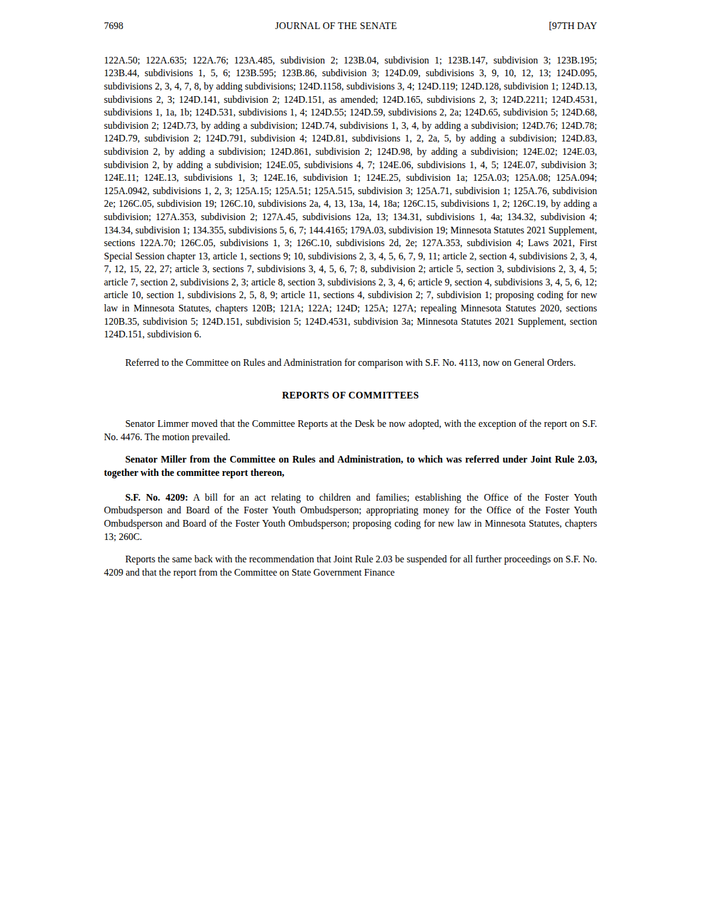7698 JOURNAL OF THE SENATE [97TH DAY
122A.50; 122A.635; 122A.76; 123A.485, subdivision 2; 123B.04, subdivision 1; 123B.147, subdivision 3; 123B.195; 123B.44, subdivisions 1, 5, 6; 123B.595; 123B.86, subdivision 3; 124D.09, subdivisions 3, 9, 10, 12, 13; 124D.095, subdivisions 2, 3, 4, 7, 8, by adding subdivisions; 124D.1158, subdivisions 3, 4; 124D.119; 124D.128, subdivision 1; 124D.13, subdivisions 2, 3; 124D.141, subdivision 2; 124D.151, as amended; 124D.165, subdivisions 2, 3; 124D.2211; 124D.4531, subdivisions 1, 1a, 1b; 124D.531, subdivisions 1, 4; 124D.55; 124D.59, subdivisions 2, 2a; 124D.65, subdivision 5; 124D.68, subdivision 2; 124D.73, by adding a subdivision; 124D.74, subdivisions 1, 3, 4, by adding a subdivision; 124D.76; 124D.78; 124D.79, subdivision 2; 124D.791, subdivision 4; 124D.81, subdivisions 1, 2, 2a, 5, by adding a subdivision; 124D.83, subdivision 2, by adding a subdivision; 124D.861, subdivision 2; 124D.98, by adding a subdivision; 124E.02; 124E.03, subdivision 2, by adding a subdivision; 124E.05, subdivisions 4, 7; 124E.06, subdivisions 1, 4, 5; 124E.07, subdivision 3; 124E.11; 124E.13, subdivisions 1, 3; 124E.16, subdivision 1; 124E.25, subdivision 1a; 125A.03; 125A.08; 125A.094; 125A.0942, subdivisions 1, 2, 3; 125A.15; 125A.51; 125A.515, subdivision 3; 125A.71, subdivision 1; 125A.76, subdivision 2e; 126C.05, subdivision 19; 126C.10, subdivisions 2a, 4, 13, 13a, 14, 18a; 126C.15, subdivisions 1, 2; 126C.19, by adding a subdivision; 127A.353, subdivision 2; 127A.45, subdivisions 12a, 13; 134.31, subdivisions 1, 4a; 134.32, subdivision 4; 134.34, subdivision 1; 134.355, subdivisions 5, 6, 7; 144.4165; 179A.03, subdivision 19; Minnesota Statutes 2021 Supplement, sections 122A.70; 126C.05, subdivisions 1, 3; 126C.10, subdivisions 2d, 2e; 127A.353, subdivision 4; Laws 2021, First Special Session chapter 13, article 1, sections 9; 10, subdivisions 2, 3, 4, 5, 6, 7, 9, 11; article 2, section 4, subdivisions 2, 3, 4, 7, 12, 15, 22, 27; article 3, sections 7, subdivisions 3, 4, 5, 6, 7; 8, subdivision 2; article 5, section 3, subdivisions 2, 3, 4, 5; article 7, section 2, subdivisions 2, 3; article 8, section 3, subdivisions 2, 3, 4, 6; article 9, section 4, subdivisions 3, 4, 5, 6, 12; article 10, section 1, subdivisions 2, 5, 8, 9; article 11, sections 4, subdivision 2; 7, subdivision 1; proposing coding for new law in Minnesota Statutes, chapters 120B; 121A; 122A; 124D; 125A; 127A; repealing Minnesota Statutes 2020, sections 120B.35, subdivision 5; 124D.151, subdivision 5; 124D.4531, subdivision 3a; Minnesota Statutes 2021 Supplement, section 124D.151, subdivision 6.
Referred to the Committee on Rules and Administration for comparison with S.F. No. 4113, now on General Orders.
REPORTS OF COMMITTEES
Senator Limmer moved that the Committee Reports at the Desk be now adopted, with the exception of the report on S.F. No. 4476. The motion prevailed.
Senator Miller from the Committee on Rules and Administration, to which was referred under Joint Rule 2.03, together with the committee report thereon,
S.F. No. 4209: A bill for an act relating to children and families; establishing the Office of the Foster Youth Ombudsperson and Board of the Foster Youth Ombudsperson; appropriating money for the Office of the Foster Youth Ombudsperson and Board of the Foster Youth Ombudsperson; proposing coding for new law in Minnesota Statutes, chapters 13; 260C.
Reports the same back with the recommendation that Joint Rule 2.03 be suspended for all further proceedings on S.F. No. 4209 and that the report from the Committee on State Government Finance